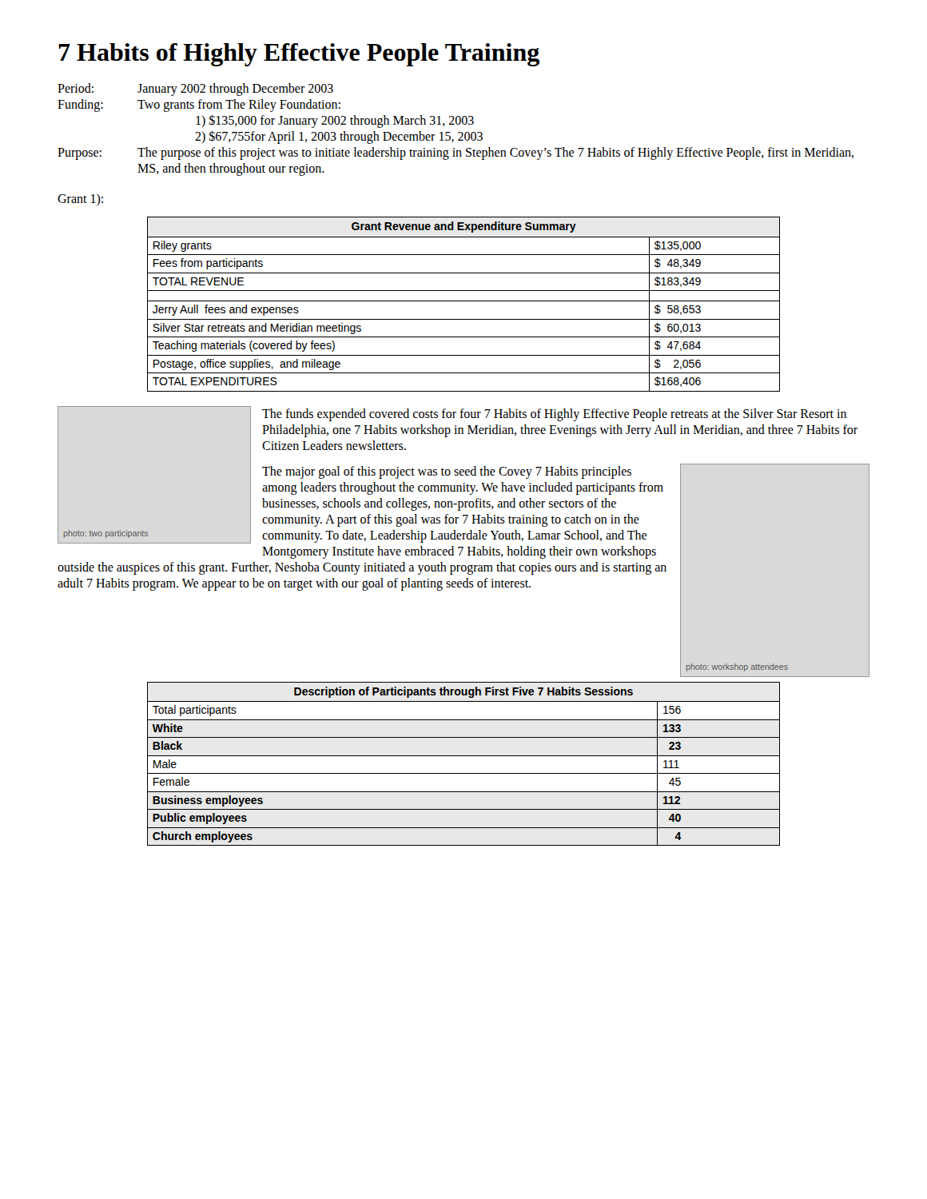7 Habits of Highly Effective People Training
Period:
January 2002 through December 2003
Funding:
Two grants from The Riley Foundation:
1) $135,000 for January 2002 through March 31, 2003
2) $67,755for April 1, 2003 through December 15, 2003
Purpose:
The purpose of this project was to initiate leadership training in Stephen Covey’s The 7 Habits of Highly Effective People, first in Meridian, MS, and then throughout our region.
Grant 1):
Grant Revenue and Expenditure Summary
| Riley grants | $135,000 |
| Fees from participants | $ 48,349 |
| TOTAL REVENUE | $183,349 |
| Jerry Aull fees and expenses | $ 58,653 |
| Silver Star retreats and Meridian meetings | $ 60,013 |
| Teaching materials (covered by fees) | $ 47,684 |
| Postage, office supplies, and mileage | $ 2,056 |
| TOTAL EXPENDITURES | $168,406 |
photo: two participants
The funds expended covered costs for four 7 Habits of Highly Effective People retreats at the Silver Star Resort in Philadelphia, one 7 Habits workshop in Meridian, three Evenings with Jerry Aull in Meridian, and three 7 Habits for Citizen Leaders newsletters.
photo: workshop attendees
The major goal of this project was to seed the Covey 7 Habits principles among leaders throughout the community. We have included participants from businesses, schools and colleges, non-profits, and other sectors of the community. A part of this goal was for 7 Habits training to catch on in the community. To date, Leadership Lauderdale Youth, Lamar School, and The Montgomery Institute have embraced 7 Habits, holding their own workshops outside the auspices of this grant. Further, Neshoba County initiated a youth program that copies ours and is starting an adult 7 Habits program. We appear to be on target with our goal of planting seeds of interest.
Description of Participants through First Five 7 Habits Sessions
| Total participants | 156 |
| White | 133 |
| Black | 23 |
| Male | 111 |
| Female | 45 |
| Business employees | 112 |
| Public employees | 40 |
| Church employees | 4 |